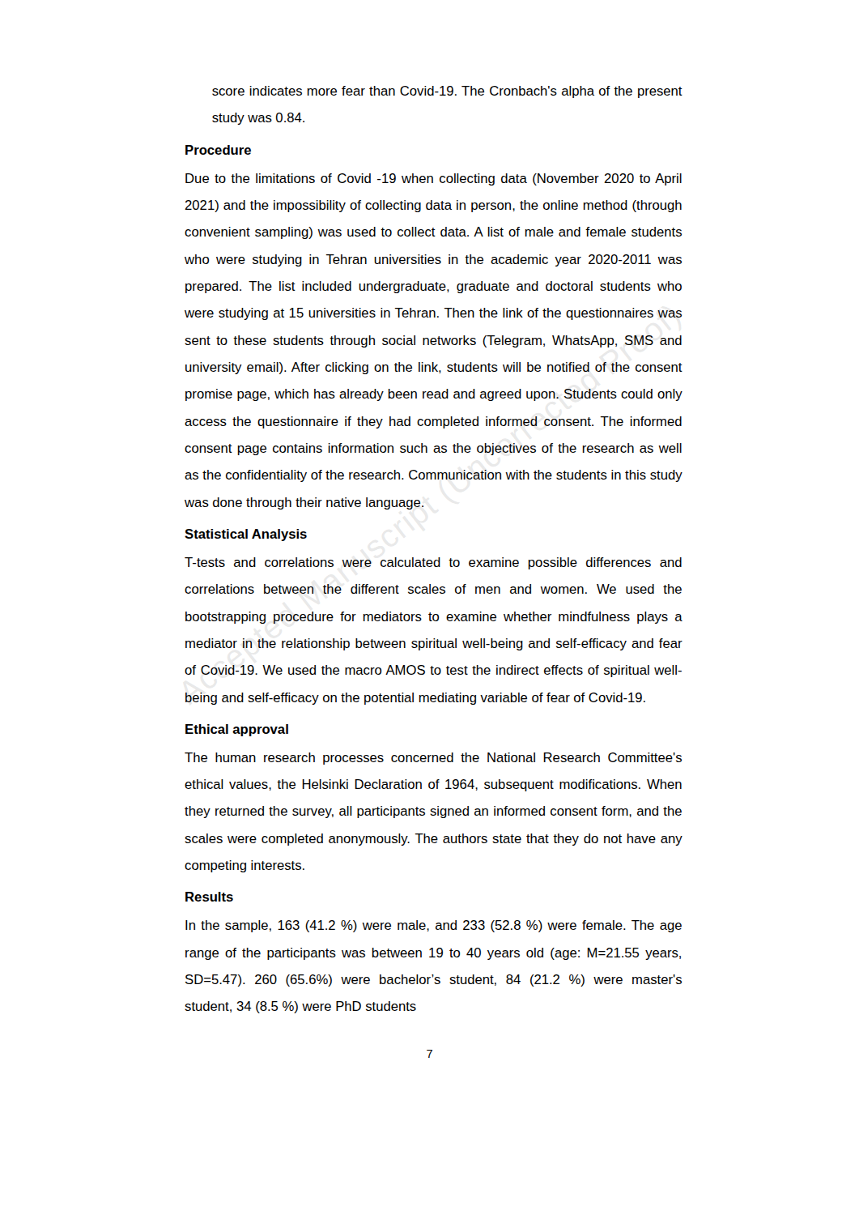Accepted Manuscript (Uncorrected Proof)
score indicates more fear than Covid-19. The Cronbach's alpha of the present study was 0.84.
Procedure
Due to the limitations of Covid -19 when collecting data (November 2020 to April 2021) and the impossibility of collecting data in person, the online method (through convenient sampling) was used to collect data. A list of male and female students who were studying in Tehran universities in the academic year 2020-2011 was prepared. The list included undergraduate, graduate and doctoral students who were studying at 15 universities in Tehran. Then the link of the questionnaires was sent to these students through social networks (Telegram, WhatsApp, SMS and university email). After clicking on the link, students will be notified of the consent promise page, which has already been read and agreed upon. Students could only access the questionnaire if they had completed informed consent. The informed consent page contains information such as the objectives of the research as well as the confidentiality of the research. Communication with the students in this study was done through their native language.
Statistical Analysis
T-tests and correlations were calculated to examine possible differences and correlations between the different scales of men and women. We used the bootstrapping procedure for mediators to examine whether mindfulness plays a mediator in the relationship between spiritual well-being and self-efficacy and fear of Covid-19. We used the macro AMOS to test the indirect effects of spiritual well-being and self-efficacy on the potential mediating variable of fear of Covid-19.
Ethical approval
The human research processes concerned the National Research Committee's ethical values, the Helsinki Declaration of 1964, subsequent modifications. When they returned the survey, all participants signed an informed consent form, and the scales were completed anonymously. The authors state that they do not have any competing interests.
Results
In the sample, 163 (41.2 %) were male, and 233 (52.8 %) were female. The age range of the participants was between 19 to 40 years old (age: M=21.55 years, SD=5.47). 260 (65.6%) were bachelor’s student, 84 (21.2 %) were master's student, 34 (8.5 %) were PhD students
7